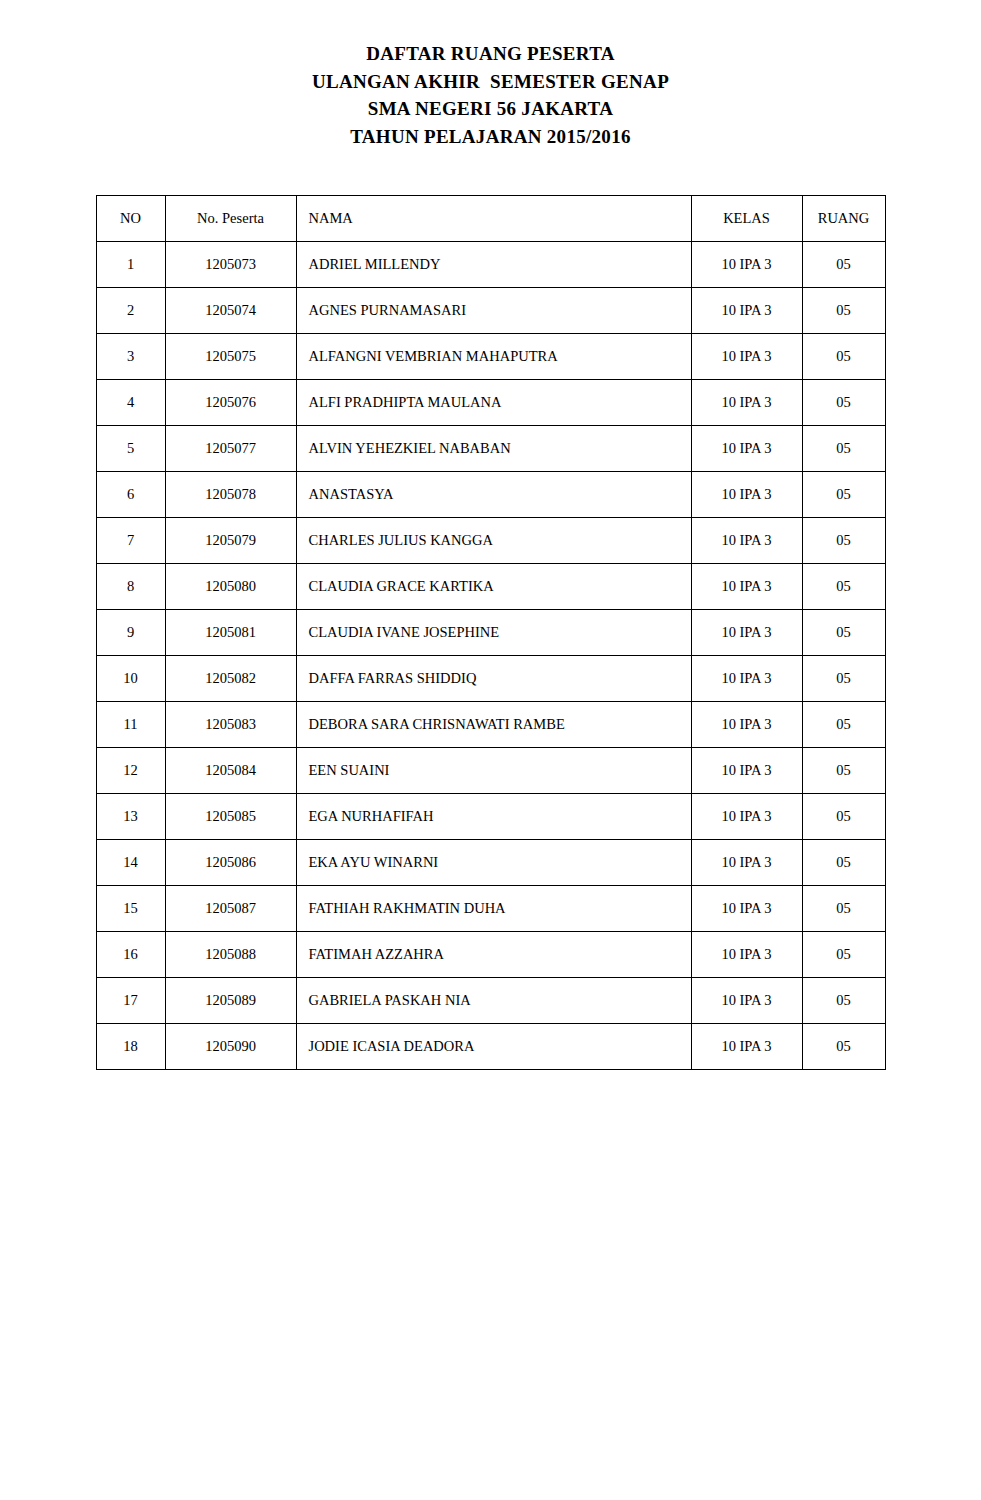DAFTAR RUANG PESERTA
ULANGAN AKHIR SEMESTER GENAP
SMA NEGERI 56 JAKARTA
TAHUN PELAJARAN 2015/2016
| NO | No. Peserta | NAMA | KELAS | RUANG |
| --- | --- | --- | --- | --- |
| 1 | 1205073 | ADRIEL MILLENDY | 10 IPA 3 | 05 |
| 2 | 1205074 | AGNES PURNAMASARI | 10 IPA 3 | 05 |
| 3 | 1205075 | ALFANGNI VEMBRIAN MAHAPUTRA | 10 IPA 3 | 05 |
| 4 | 1205076 | ALFI PRADHIPTA MAULANA | 10 IPA 3 | 05 |
| 5 | 1205077 | ALVIN YEHEZKIEL NABABAN | 10 IPA 3 | 05 |
| 6 | 1205078 | ANASTASYA | 10 IPA 3 | 05 |
| 7 | 1205079 | CHARLES JULIUS KANGGA | 10 IPA 3 | 05 |
| 8 | 1205080 | CLAUDIA GRACE KARTIKA | 10 IPA 3 | 05 |
| 9 | 1205081 | CLAUDIA IVANE JOSEPHINE | 10 IPA 3 | 05 |
| 10 | 1205082 | DAFFA FARRAS SHIDDIQ | 10 IPA 3 | 05 |
| 11 | 1205083 | DEBORA SARA CHRISNAWATI RAMBE | 10 IPA 3 | 05 |
| 12 | 1205084 | EEN SUAINI | 10 IPA 3 | 05 |
| 13 | 1205085 | EGA NURHAFIFAH | 10 IPA 3 | 05 |
| 14 | 1205086 | EKA AYU WINARNI | 10 IPA 3 | 05 |
| 15 | 1205087 | FATHIAH RAKHMATIN DUHA | 10 IPA 3 | 05 |
| 16 | 1205088 | FATIMAH AZZAHRA | 10 IPA 3 | 05 |
| 17 | 1205089 | GABRIELA PASKAH NIA | 10 IPA 3 | 05 |
| 18 | 1205090 | JODIE ICASIA DEADORA | 10 IPA 3 | 05 |